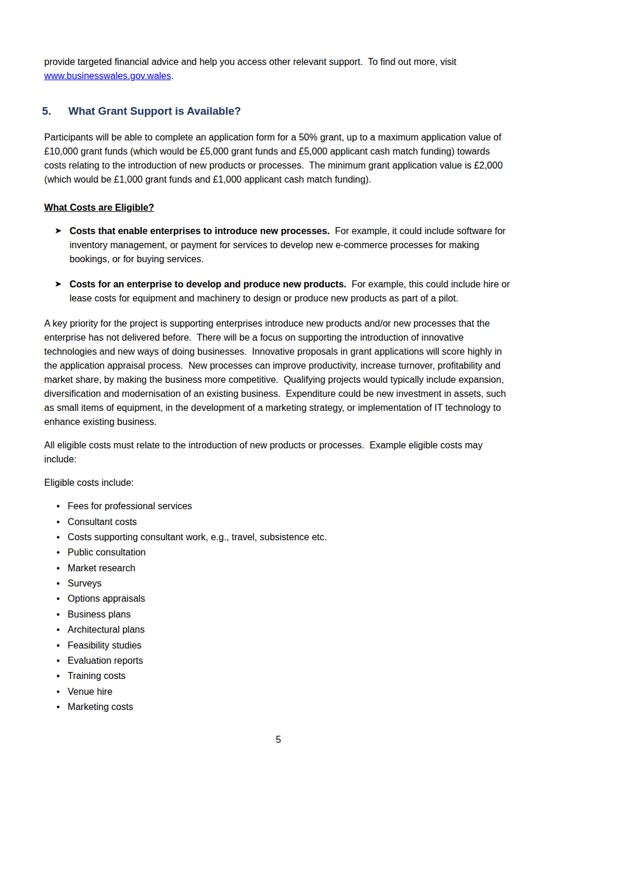provide targeted financial advice and help you access other relevant support. To find out more, visit www.businesswales.gov.wales.
5. What Grant Support is Available?
Participants will be able to complete an application form for a 50% grant, up to a maximum application value of £10,000 grant funds (which would be £5,000 grant funds and £5,000 applicant cash match funding) towards costs relating to the introduction of new products or processes. The minimum grant application value is £2,000 (which would be £1,000 grant funds and £1,000 applicant cash match funding).
What Costs are Eligible?
Costs that enable enterprises to introduce new processes. For example, it could include software for inventory management, or payment for services to develop new e-commerce processes for making bookings, or for buying services.
Costs for an enterprise to develop and produce new products. For example, this could include hire or lease costs for equipment and machinery to design or produce new products as part of a pilot.
A key priority for the project is supporting enterprises introduce new products and/or new processes that the enterprise has not delivered before. There will be a focus on supporting the introduction of innovative technologies and new ways of doing businesses. Innovative proposals in grant applications will score highly in the application appraisal process. New processes can improve productivity, increase turnover, profitability and market share, by making the business more competitive. Qualifying projects would typically include expansion, diversification and modernisation of an existing business. Expenditure could be new investment in assets, such as small items of equipment, in the development of a marketing strategy, or implementation of IT technology to enhance existing business.
All eligible costs must relate to the introduction of new products or processes. Example eligible costs may include:
Eligible costs include:
Fees for professional services
Consultant costs
Costs supporting consultant work, e.g., travel, subsistence etc.
Public consultation
Market research
Surveys
Options appraisals
Business plans
Architectural plans
Feasibility studies
Evaluation reports
Training costs
Venue hire
Marketing costs
5